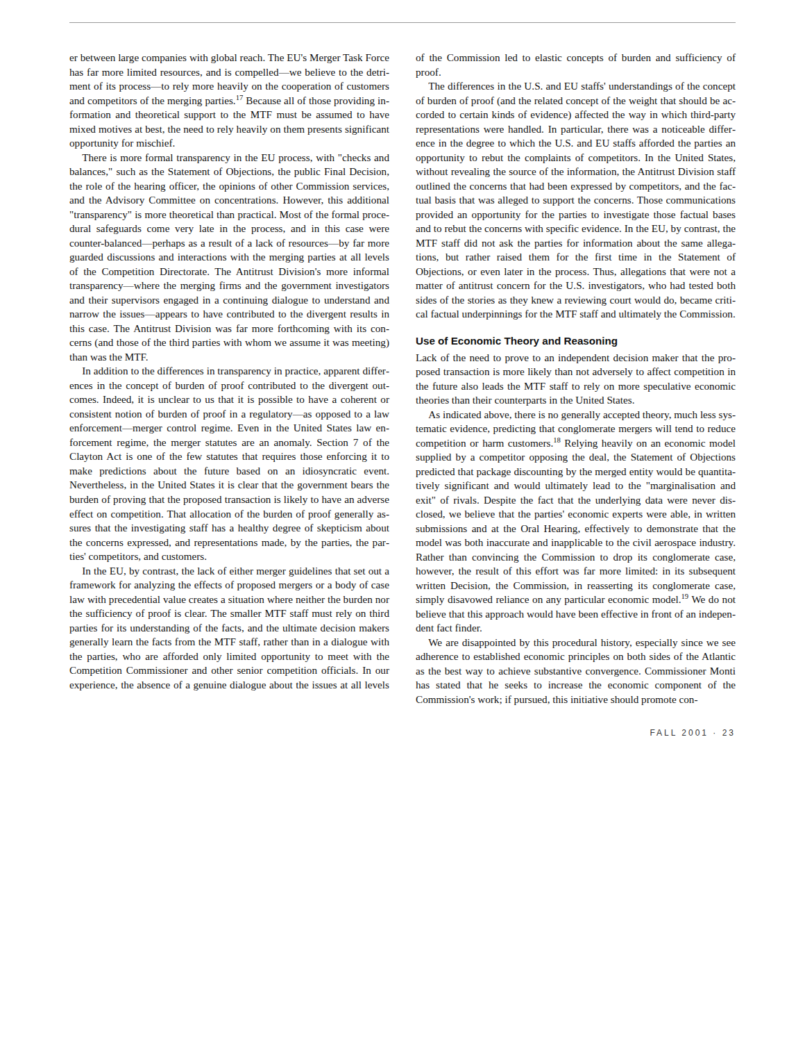er between large companies with global reach. The EU's Merger Task Force has far more limited resources, and is compelled—we believe to the detriment of its process—to rely more heavily on the cooperation of customers and competitors of the merging parties.17 Because all of those providing information and theoretical support to the MTF must be assumed to have mixed motives at best, the need to rely heavily on them presents significant opportunity for mischief.
There is more formal transparency in the EU process, with "checks and balances," such as the Statement of Objections, the public Final Decision, the role of the hearing officer, the opinions of other Commission services, and the Advisory Committee on concentrations. However, this additional "transparency" is more theoretical than practical. Most of the formal procedural safeguards come very late in the process, and in this case were counter-balanced—perhaps as a result of a lack of resources—by far more guarded discussions and interactions with the merging parties at all levels of the Competition Directorate. The Antitrust Division's more informal transparency—where the merging firms and the government investigators and their supervisors engaged in a continuing dialogue to understand and narrow the issues—appears to have contributed to the divergent results in this case. The Antitrust Division was far more forthcoming with its concerns (and those of the third parties with whom we assume it was meeting) than was the MTF.
In addition to the differences in transparency in practice, apparent differences in the concept of burden of proof contributed to the divergent outcomes. Indeed, it is unclear to us that it is possible to have a coherent or consistent notion of burden of proof in a regulatory—as opposed to a law enforcement—merger control regime. Even in the United States law enforcement regime, the merger statutes are an anomaly. Section 7 of the Clayton Act is one of the few statutes that requires those enforcing it to make predictions about the future based on an idiosyncratic event. Nevertheless, in the United States it is clear that the government bears the burden of proving that the proposed transaction is likely to have an adverse effect on competition. That allocation of the burden of proof generally assures that the investigating staff has a healthy degree of skepticism about the concerns expressed, and representations made, by the parties, the parties' competitors, and customers.
In the EU, by contrast, the lack of either merger guidelines that set out a framework for analyzing the effects of proposed mergers or a body of case law with precedential value creates a situation where neither the burden nor the sufficiency of proof is clear. The smaller MTF staff must rely on third parties for its understanding of the facts, and the ultimate decision makers generally learn the facts from the MTF staff, rather than in a dialogue with the parties, who are afforded only limited opportunity to meet with the Competition Commissioner and other senior competition officials. In our experience, the absence of a genuine dialogue about the issues at all levels of the Commission led to elastic concepts of burden and sufficiency of proof.
The differences in the U.S. and EU staffs' understandings of the concept of burden of proof (and the related concept of the weight that should be accorded to certain kinds of evidence) affected the way in which third-party representations were handled. In particular, there was a noticeable difference in the degree to which the U.S. and EU staffs afforded the parties an opportunity to rebut the complaints of competitors. In the United States, without revealing the source of the information, the Antitrust Division staff outlined the concerns that had been expressed by competitors, and the factual basis that was alleged to support the concerns. Those communications provided an opportunity for the parties to investigate those factual bases and to rebut the concerns with specific evidence. In the EU, by contrast, the MTF staff did not ask the parties for information about the same allegations, but rather raised them for the first time in the Statement of Objections, or even later in the process. Thus, allegations that were not a matter of antitrust concern for the U.S. investigators, who had tested both sides of the stories as they knew a reviewing court would do, became critical factual underpinnings for the MTF staff and ultimately the Commission.
Use of Economic Theory and Reasoning
Lack of the need to prove to an independent decision maker that the proposed transaction is more likely than not adversely to affect competition in the future also leads the MTF staff to rely on more speculative economic theories than their counterparts in the United States.
As indicated above, there is no generally accepted theory, much less systematic evidence, predicting that conglomerate mergers will tend to reduce competition or harm customers.18 Relying heavily on an economic model supplied by a competitor opposing the deal, the Statement of Objections predicted that package discounting by the merged entity would be quantitatively significant and would ultimately lead to the "marginalisation and exit" of rivals. Despite the fact that the underlying data were never disclosed, we believe that the parties' economic experts were able, in written submissions and at the Oral Hearing, effectively to demonstrate that the model was both inaccurate and inapplicable to the civil aerospace industry. Rather than convincing the Commission to drop its conglomerate case, however, the result of this effort was far more limited: in its subsequent written Decision, the Commission, in reasserting its conglomerate case, simply disavowed reliance on any particular economic model.19 We do not believe that this approach would have been effective in front of an independent fact finder.
We are disappointed by this procedural history, especially since we see adherence to established economic principles on both sides of the Atlantic as the best way to achieve substantive convergence. Commissioner Monti has stated that he seeks to increase the economic component of the Commission's work; if pursued, this initiative should promote con-
FALL 2001 · 23